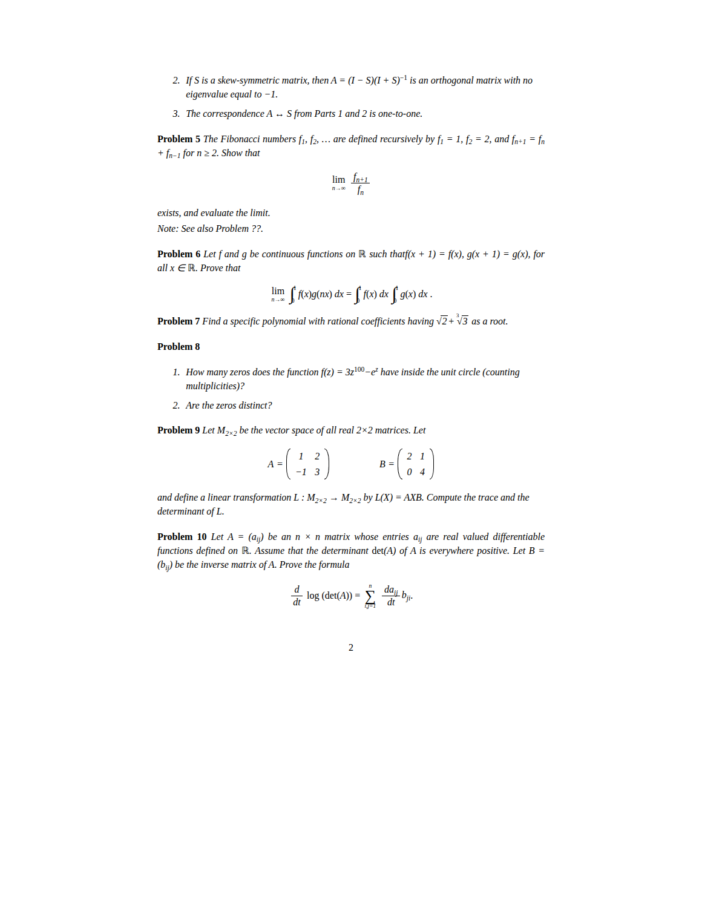If S is a skew-symmetric matrix, then A = (I − S)(I + S)−1 is an orthogonal matrix with no eigenvalue equal to −1.
The correspondence A ↔ S from Parts 1 and 2 is one-to-one.
Problem 5 The Fibonacci numbers f1, f2, … are defined recursively by f1 = 1, f2 = 2, and fn+1 = fn + fn−1 for n ≥ 2. Show that
lim n→∞ fn+1 fn
exists, and evaluate the limit.
Note: See also Problem ??.
Problem 6 Let f and g be continuous functions on ℝ such thatf(x + 1) = f(x), g(x + 1) = g(x), for all x ∈ ℝ. Prove that
lim n→∞ 1∫0 f(x)g(nx) dx = 1∫0 f(x) dx 1∫0 g(x) dx .
Problem 7 Find a specific polynomial with rational coefficients having √2+ 3√3 as a root.
Problem 8
How many zeros does the function f(z) = 3z100−ez have inside the unit circle (counting multiplicities)?
Are the zeros distinct?
Problem 9 Let M2×2 be the vector space of all real 2×2 matrices. Let
A =
| 1 | 2 |
| −1 | 3 |
B =
| 2 | 1 |
| 0 | 4 |
and define a linear transformation L : M2×2 → M2×2 by L(X) = AXB. Compute the trace and the determinant of L.
Problem 10 Let A = (aij) be an n × n matrix whose entries aij are real valued differentiable functions defined on ℝ. Assume that the determinant det(A) of A is everywhere positive. Let B = (bij) be the inverse matrix of A. Prove the formula
ddt log (det(A)) = n∑i,j=1 daij dt bji.
2